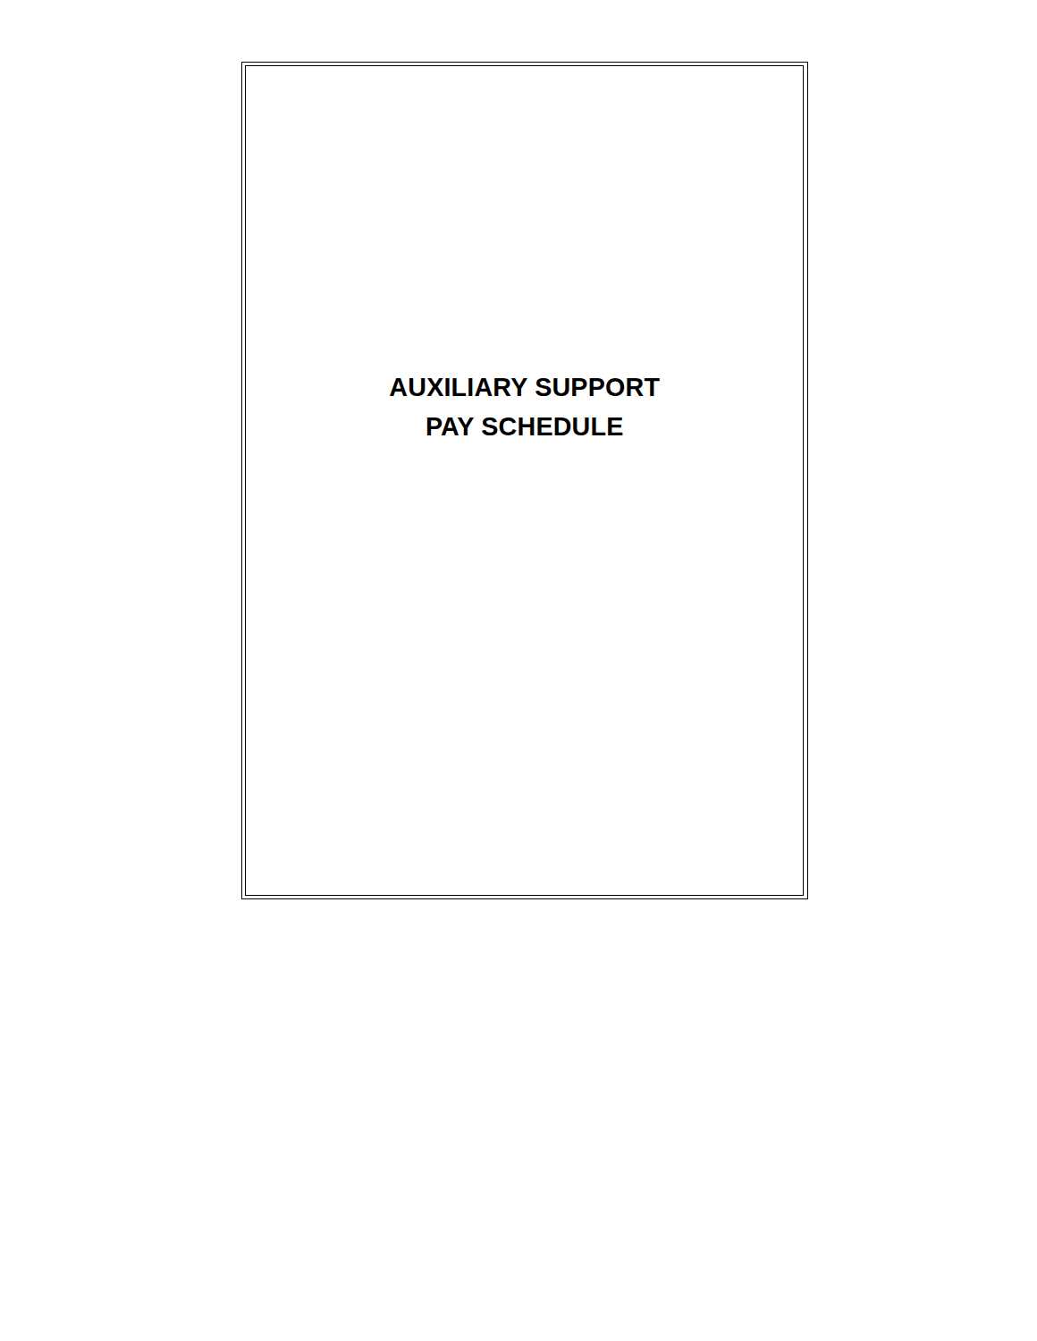AUXILIARY SUPPORT PAY SCHEDULE